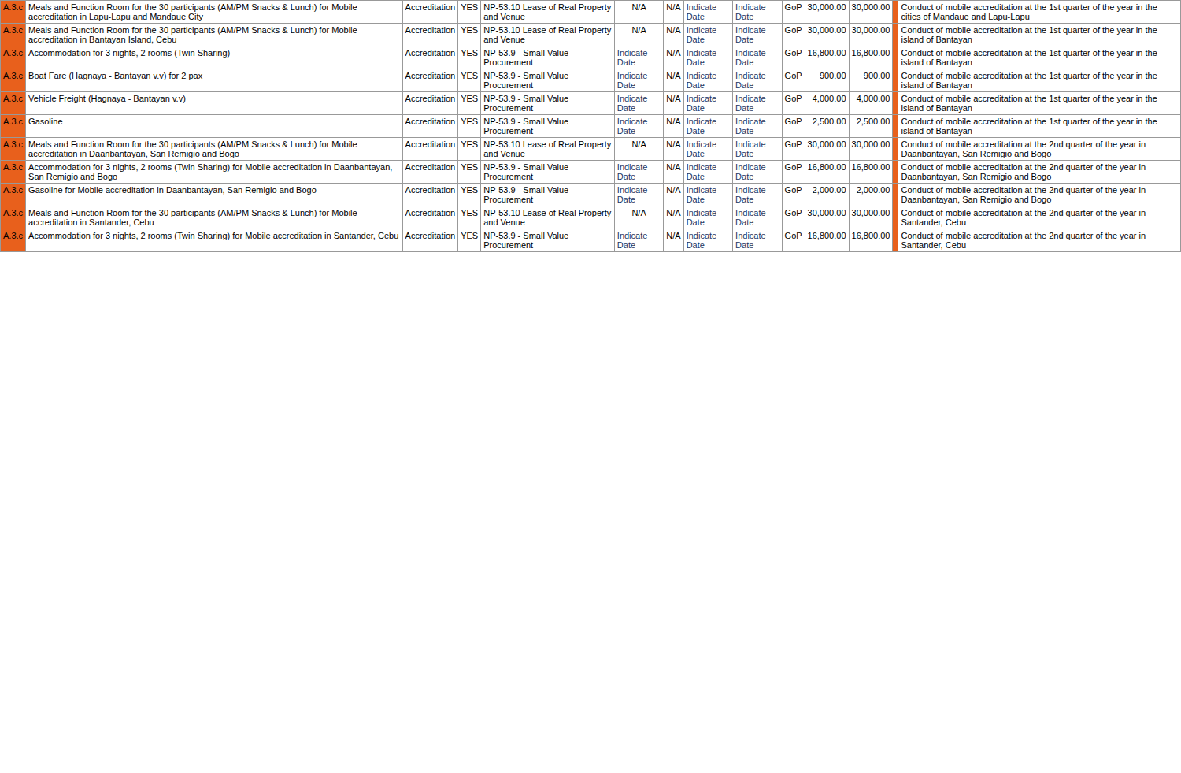| A.3.c | Meals and Function Room for the 30 participants (AM/PM Snacks & Lunch) for Mobile accreditation in Lapu-Lapu and Mandaue City | Accreditation | YES | NP-53.10 Lease of Real Property and Venue | N/A | N/A | Indicate Date | Indicate Date | GoP | 30,000.00 | 30,000.00 | | Conduct of mobile accreditation at the 1st quarter of the year in the cities of Mandaue and Lapu-Lapu |
| A.3.c | Meals and Function Room for the 30 participants (AM/PM Snacks & Lunch) for Mobile accreditation in Bantayan Island, Cebu | Accreditation | YES | NP-53.10 Lease of Real Property and Venue | N/A | N/A | Indicate Date | Indicate Date | GoP | 30,000.00 | 30,000.00 | | Conduct of mobile accreditation at the 1st quarter of the year in the island of Bantayan |
| A.3.c | Accommodation for 3 nights, 2 rooms (Twin Sharing) | Accreditation | YES | NP-53.9 - Small Value Procurement | Indicate Date | N/A | Indicate Date | Indicate Date | GoP | 16,800.00 | 16,800.00 | | Conduct of mobile accreditation at the 1st quarter of the year in the island of Bantayan |
| A.3.c | Boat Fare (Hagnaya - Bantayan v.v) for 2 pax | Accreditation | YES | NP-53.9 - Small Value Procurement | Indicate Date | N/A | Indicate Date | Indicate Date | GoP | 900.00 | 900.00 | | Conduct of mobile accreditation at the 1st quarter of the year in the island of Bantayan |
| A.3.c | Vehicle Freight (Hagnaya - Bantayan v.v) | Accreditation | YES | NP-53.9 - Small Value Procurement | Indicate Date | N/A | Indicate Date | Indicate Date | GoP | 4,000.00 | 4,000.00 | | Conduct of mobile accreditation at the 1st quarter of the year in the island of Bantayan |
| A.3.c | Gasoline | Accreditation | YES | NP-53.9 - Small Value Procurement | Indicate Date | N/A | Indicate Date | Indicate Date | GoP | 2,500.00 | 2,500.00 | | Conduct of mobile accreditation at the 1st quarter of the year in the island of Bantayan |
| A.3.c | Meals and Function Room for the 30 participants (AM/PM Snacks & Lunch) for Mobile accreditation in Daanbantayan, San Remigio and Bogo | Accreditation | YES | NP-53.10 Lease of Real Property and Venue | N/A | N/A | Indicate Date | Indicate Date | GoP | 30,000.00 | 30,000.00 | | Conduct of mobile accreditation at the 2nd quarter of the year in Daanbantayan, San Remigio and Bogo |
| A.3.c | Accommodation for 3 nights, 2 rooms (Twin Sharing) for Mobile accreditation in Daanbantayan, San Remigio and Bogo | Accreditation | YES | NP-53.9 - Small Value Procurement | Indicate Date | N/A | Indicate Date | Indicate Date | GoP | 16,800.00 | 16,800.00 | | Conduct of mobile accreditation at the 2nd quarter of the year in Daanbantayan, San Remigio and Bogo |
| A.3.c | Gasoline for Mobile accreditation in Daanbantayan, San Remigio and Bogo | Accreditation | YES | NP-53.9 - Small Value Procurement | Indicate Date | N/A | Indicate Date | Indicate Date | GoP | 2,000.00 | 2,000.00 | | Conduct of mobile accreditation at the 2nd quarter of the year in Daanbantayan, San Remigio and Bogo |
| A.3.c | Meals and Function Room for the 30 participants (AM/PM Snacks & Lunch) for Mobile accreditation in Santander, Cebu | Accreditation | YES | NP-53.10 Lease of Real Property and Venue | N/A | N/A | Indicate Date | Indicate Date | GoP | 30,000.00 | 30,000.00 | | Conduct of mobile accreditation at the 2nd quarter of the year in Santander, Cebu |
| A.3.c | Accommodation for 3 nights, 2 rooms (Twin Sharing) for Mobile accreditation in Santander, Cebu | Accreditation | YES | NP-53.9 - Small Value Procurement | Indicate Date | N/A | Indicate Date | Indicate Date | GoP | 16,800.00 | 16,800.00 | | Conduct of mobile accreditation at the 2nd quarter of the year in Santander, Cebu |